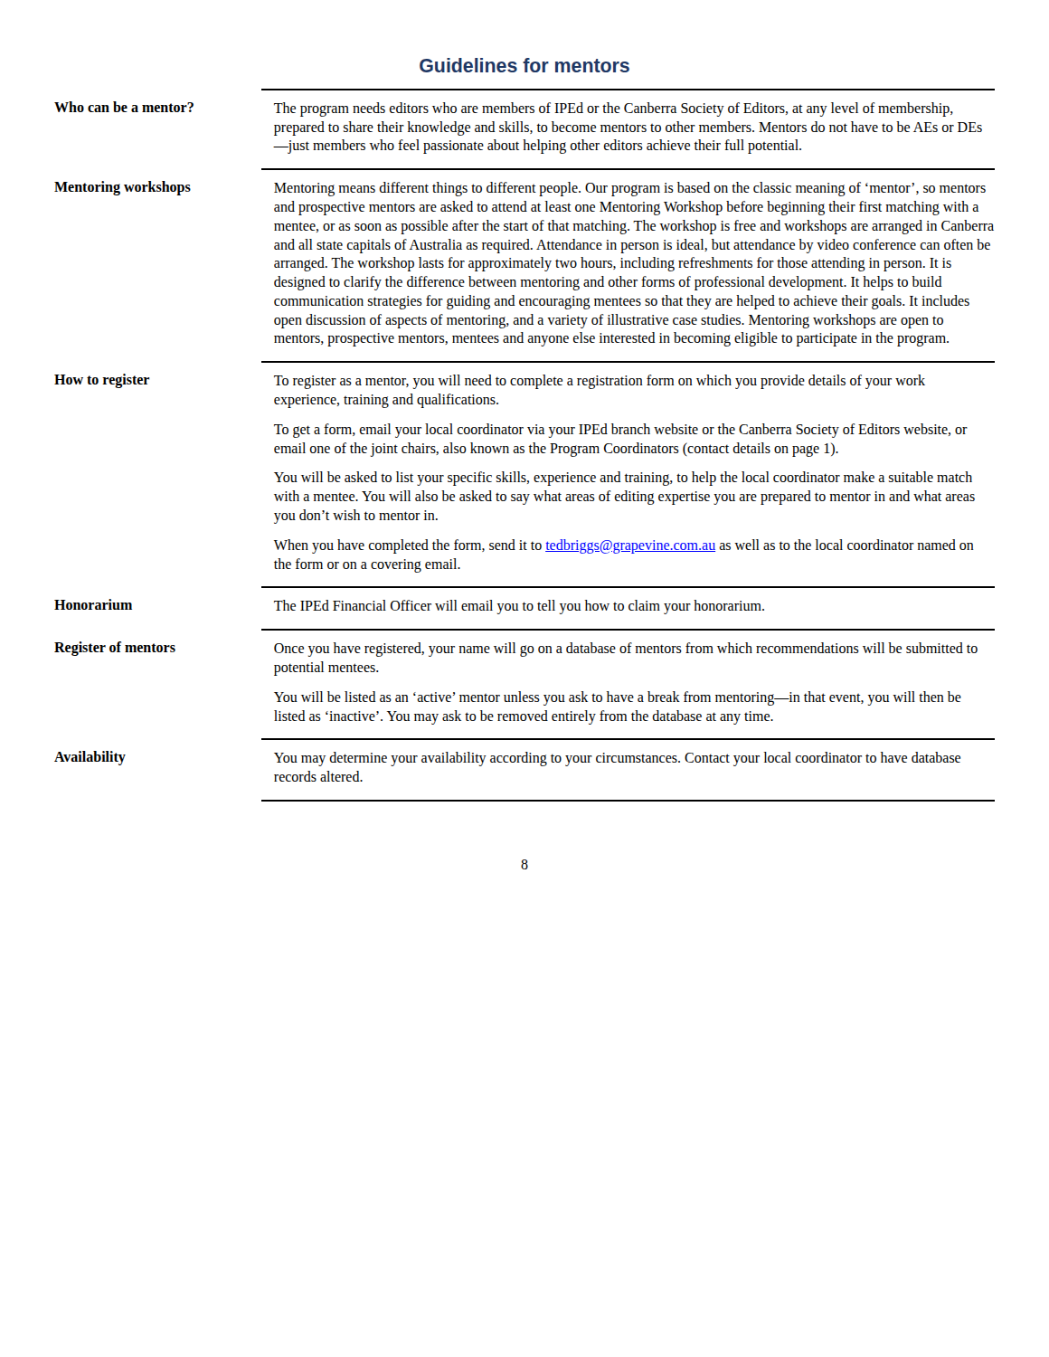Guidelines for mentors
| Who can be a mentor? | The program needs editors who are members of IPEd or the Canberra Society of Editors, at any level of membership, prepared to share their knowledge and skills, to become mentors to other members. Mentors do not have to be AEs or DEs—just members who feel passionate about helping other editors achieve their full potential. |
| Mentoring workshops | Mentoring means different things to different people. Our program is based on the classic meaning of ‘mentor’, so mentors and prospective mentors are asked to attend at least one Mentoring Workshop before beginning their first matching with a mentee, or as soon as possible after the start of that matching. The workshop is free and workshops are arranged in Canberra and all state capitals of Australia as required. Attendance in person is ideal, but attendance by video conference can often be arranged. The workshop lasts for approximately two hours, including refreshments for those attending in person. It is designed to clarify the difference between mentoring and other forms of professional development. It helps to build communication strategies for guiding and encouraging mentees so that they are helped to achieve their goals. It includes open discussion of aspects of mentoring, and a variety of illustrative case studies. Mentoring workshops are open to mentors, prospective mentors, mentees and anyone else interested in becoming eligible to participate in the program. |
| How to register | To register as a mentor, you will need to complete a registration form on which you provide details of your work experience, training and qualifications. To get a form, email your local coordinator via your IPEd branch website or the Canberra Society of Editors website, or email one of the joint chairs, also known as the Program Coordinators (contact details on page 1). You will be asked to list your specific skills, experience and training, to help the local coordinator make a suitable match with a mentee. You will also be asked to say what areas of editing expertise you are prepared to mentor in and what areas you don’t wish to mentor in. When you have completed the form, send it to tedbriggs@grapevine.com.au as well as to the local coordinator named on the form or on a covering email. |
| Honorarium | The IPEd Financial Officer will email you to tell you how to claim your honorarium. |
| Register of mentors | Once you have registered, your name will go on a database of mentors from which recommendations will be submitted to potential mentees. You will be listed as an ‘active’ mentor unless you ask to have a break from mentoring—in that event, you will then be listed as ‘inactive’. You may ask to be removed entirely from the database at any time. |
| Availability | You may determine your availability according to your circumstances. Contact your local coordinator to have database records altered. |
8